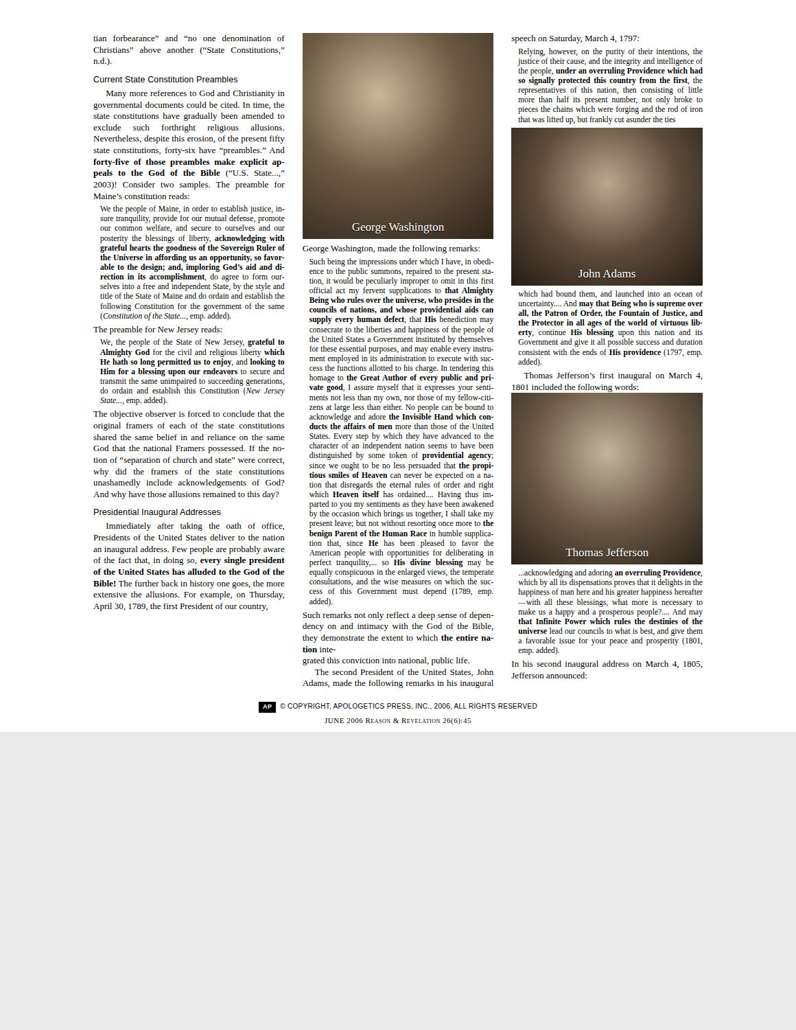tian forbearance” and “no one denomination of Christians” above another (“State Constitutions,” n.d.).
Current State Constitution Preambles
Many more references to God and Christianity in governmental documents could be cited. In time, the state constitutions have gradually been amended to exclude such forthright religious allusions. Nevertheless, despite this erosion, of the present fifty state constitutions, forty-six have “preambles.” And forty-five of those preambles make explicit appeals to the God of the Bible (“U.S. State...,” 2003)! Consider two samples. The preamble for Maine’s constitution reads:
We the people of Maine, in order to establish justice, insure tranquility, provide for our mutual defense, promote our common welfare, and secure to ourselves and our posterity the blessings of liberty, acknowledging with grateful hearts the goodness of the Sovereign Ruler of the Universe in affording us an opportunity, so favorable to the design; and, imploring God’s aid and direction in its accomplishment, do agree to form ourselves into a free and independent State, by the style and title of the State of Maine and do ordain and establish the following Constitution for the government of the same (Constitution of the State..., emp. added).
The preamble for New Jersey reads:
We, the people of the State of New Jersey, grateful to Almighty God for the civil and religious liberty which He hath so long permitted us to enjoy, and looking to Him for a blessing upon our endeavors to secure and transmit the same unimpaired to succeeding generations, do ordain and establish this Constitution (New Jersey State..., emp. added).
The objective observer is forced to conclude that the original framers of each of the state constitutions shared the same belief in and reliance on the same God that the national Framers possessed. If the notion of “separation of church and state” were correct, why did the framers of the state constitutions unashamedly include acknowledgements of God? And why have those allusions remained to this day?
Presidential Inaugural Addresses
Immediately after taking the oath of office, Presidents of the United States deliver to the nation an inaugural address. Few people are probably aware of the fact that, in doing so, every single president of the United States has alluded to the God of the Bible! The further back in history one goes, the more extensive the allusions. For example, on Thursday, April 30, 1789, the first President of our country,
George Washington
George Washington, made the following remarks:
Such being the impressions under which I have, in obedience to the public summons, repaired to the present station, it would be peculiarly improper to omit in this first official act my fervent supplications to that Almighty Being who rules over the universe, who presides in the councils of nations, and whose providential aids can supply every human defect, that His benediction may consecrate to the liberties and happiness of the people of the United States a Government instituted by themselves for these essential purposes, and may enable every instrument employed in its administration to execute with success the functions allotted to his charge. In tendering this homage to the Great Author of every public and private good, I assure myself that it expresses your sentiments not less than my own, nor those of my fellow-citizens at large less than either. No people can be bound to acknowledge and adore the Invisible Hand which conducts the affairs of men more than those of the United States. Every step by which they have advanced to the character of an independent nation seems to have been distinguished by some token of providential agency; since we ought to be no less persuaded that the propitious smiles of Heaven can never be expected on a nation that disregards the eternal rules of order and right which Heaven itself has ordained.... Having thus imparted to you my sentiments as they have been awakened by the occasion which brings us together, I shall take my present leave; but not without resorting once more to the benign Parent of the Human Race in humble supplication that, since He has been pleased to favor the American people with opportunities for deliberating in perfect tranquility,... so His divine blessing may be equally conspicuous in the enlarged views, the temperate consultations, and the wise measures on which the success of this Government must depend (1789, emp. added).
Such remarks not only reflect a deep sense of dependency on and intimacy with the God of the Bible, they demonstrate the extent to which the entire nation inte-
grated this conviction into national, public life.
The second President of the United States, John Adams, made the following remarks in his inaugural speech on Saturday, March 4, 1797:
Relying, however, on the purity of their intentions, the justice of their cause, and the integrity and intelligence of the people, under an overruling Providence which had so signally protected this country from the first, the representatives of this nation, then consisting of little more than half its present number, not only broke to pieces the chains which were forging and the rod of iron that was lifted up, but frankly cut asunder the ties
John Adams
which had bound them, and launched into an ocean of uncertainty.... And may that Being who is supreme over all, the Patron of Order, the Fountain of Justice, and the Protector in all ages of the world of virtuous liberty, continue His blessing upon this nation and its Government and give it all possible success and duration consistent with the ends of His providence (1797, emp. added).
Thomas Jefferson’s first inaugural on March 4, 1801 included the following words:
Thomas Jefferson
...acknowledging and adoring an overruling Providence, which by all its dispensations proves that it delights in the happiness of man here and his greater happiness hereafter—with all these blessings, what more is necessary to make us a happy and a prosperous people?.... And may that Infinite Power which rules the destinies of the universe lead our councils to what is best, and give them a favorable issue for your peace and prosperity (1801, emp. added).
In his second inaugural address on March 4, 1805, Jefferson announced:
AP© COPYRIGHT, APOLOGETICS PRESS, INC., 2006, ALL RIGHTS RESERVED
JUNE 2006 Reason & Revelation 26(6):45